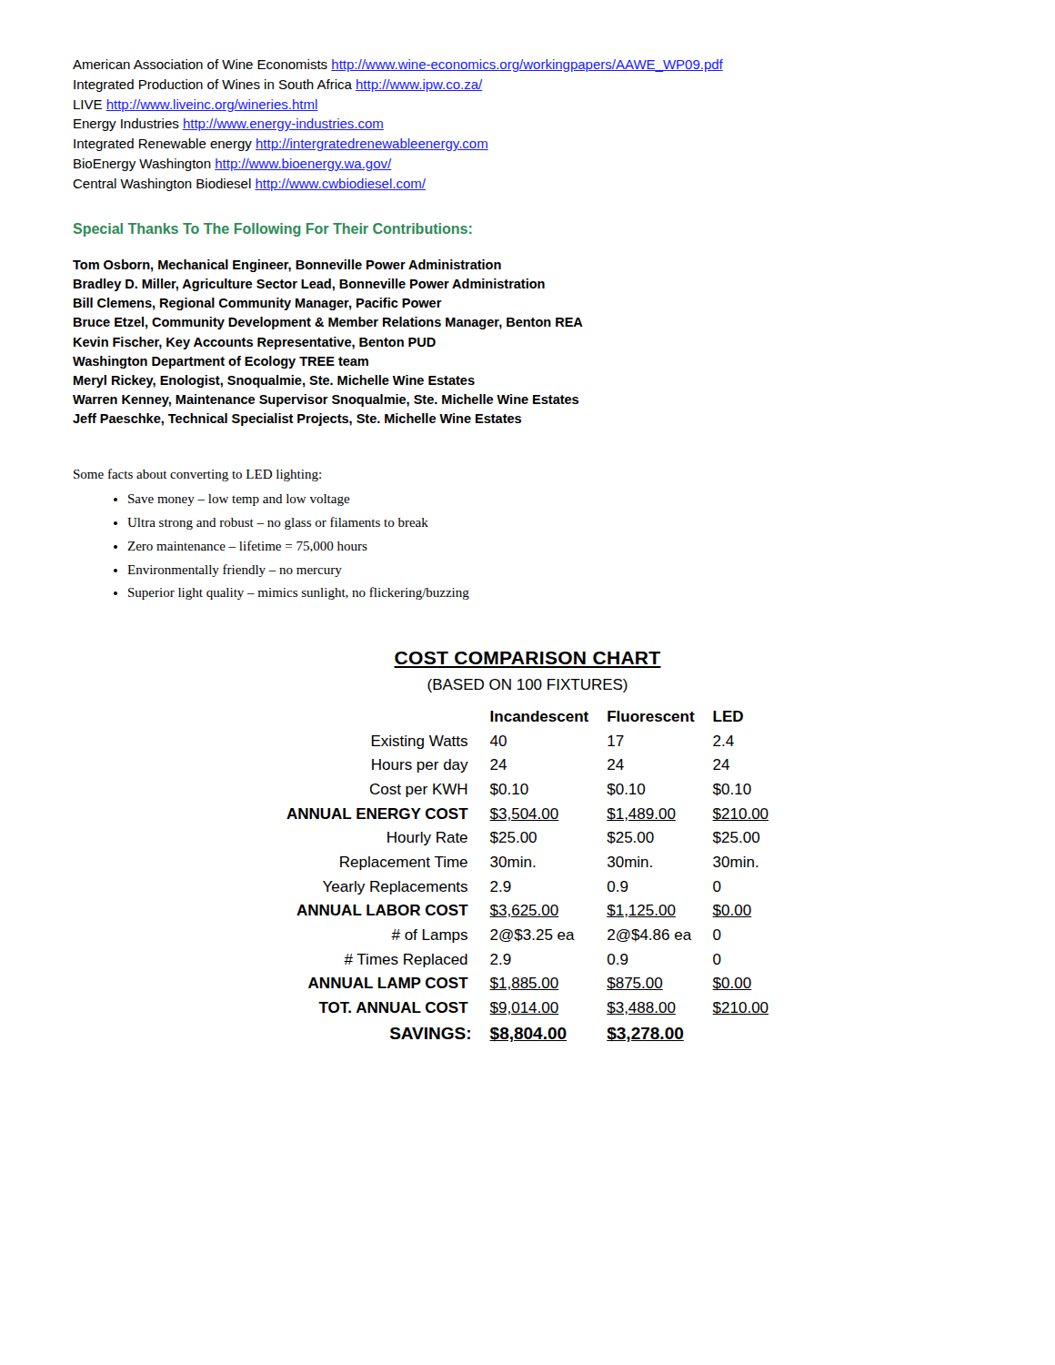American Association of Wine Economists http://www.wine-economics.org/workingpapers/AAWE_WP09.pdf
Integrated Production of Wines in South Africa http://www.ipw.co.za/
LIVE http://www.liveinc.org/wineries.html
Energy Industries http://www.energy-industries.com
Integrated Renewable energy http://intergratedrenewableenergy.com
BioEnergy Washington http://www.bioenergy.wa.gov/
Central Washington Biodiesel http://www.cwbiodiesel.com/
Special Thanks To The Following For Their Contributions:
Tom Osborn, Mechanical Engineer, Bonneville Power Administration
Bradley D. Miller, Agriculture Sector Lead, Bonneville Power Administration
Bill Clemens, Regional Community Manager, Pacific Power
Bruce Etzel, Community Development & Member Relations Manager, Benton REA
Kevin Fischer, Key Accounts Representative, Benton PUD
Washington Department of Ecology TREE team
Meryl Rickey, Enologist, Snoqualmie, Ste. Michelle Wine Estates
Warren Kenney, Maintenance Supervisor Snoqualmie, Ste. Michelle Wine Estates
Jeff Paeschke, Technical Specialist Projects, Ste. Michelle Wine Estates
Some facts about converting to LED lighting:
Save money – low temp and low voltage
Ultra strong and robust – no glass or filaments to break
Zero maintenance – lifetime = 75,000 hours
Environmentally friendly – no mercury
Superior light quality – mimics sunlight, no flickering/buzzing
COST COMPARISON CHART
(BASED ON 100 FIXTURES)
| | Incandescent | Fluorescent | LED |
| --- | --- | --- | --- |
| Existing Watts | 40 | 17 | 2.4 |
| Hours per day | 24 | 24 | 24 |
| Cost per KWH | $0.10 | $0.10 | $0.10 |
| ANNUAL ENERGY COST | $3,504.00 | $1,489.00 | $210.00 |
| Hourly Rate | $25.00 | $25.00 | $25.00 |
| Replacement Time | 30min. | 30min. | 30min. |
| Yearly Replacements | 2.9 | 0.9 | 0 |
| ANNUAL LABOR COST | $3,625.00 | $1,125.00 | $0.00 |
| # of Lamps | 2@$3.25 ea | 2@$4.86 ea | 0 |
| # Times Replaced | 2.9 | 0.9 | 0 |
| ANNUAL LAMP COST | $1,885.00 | $875.00 | $0.00 |
| TOT. ANNUAL COST | $9,014.00 | $3,488.00 | $210.00 |
| SAVINGS: | $8,804.00 | $3,278.00 | |